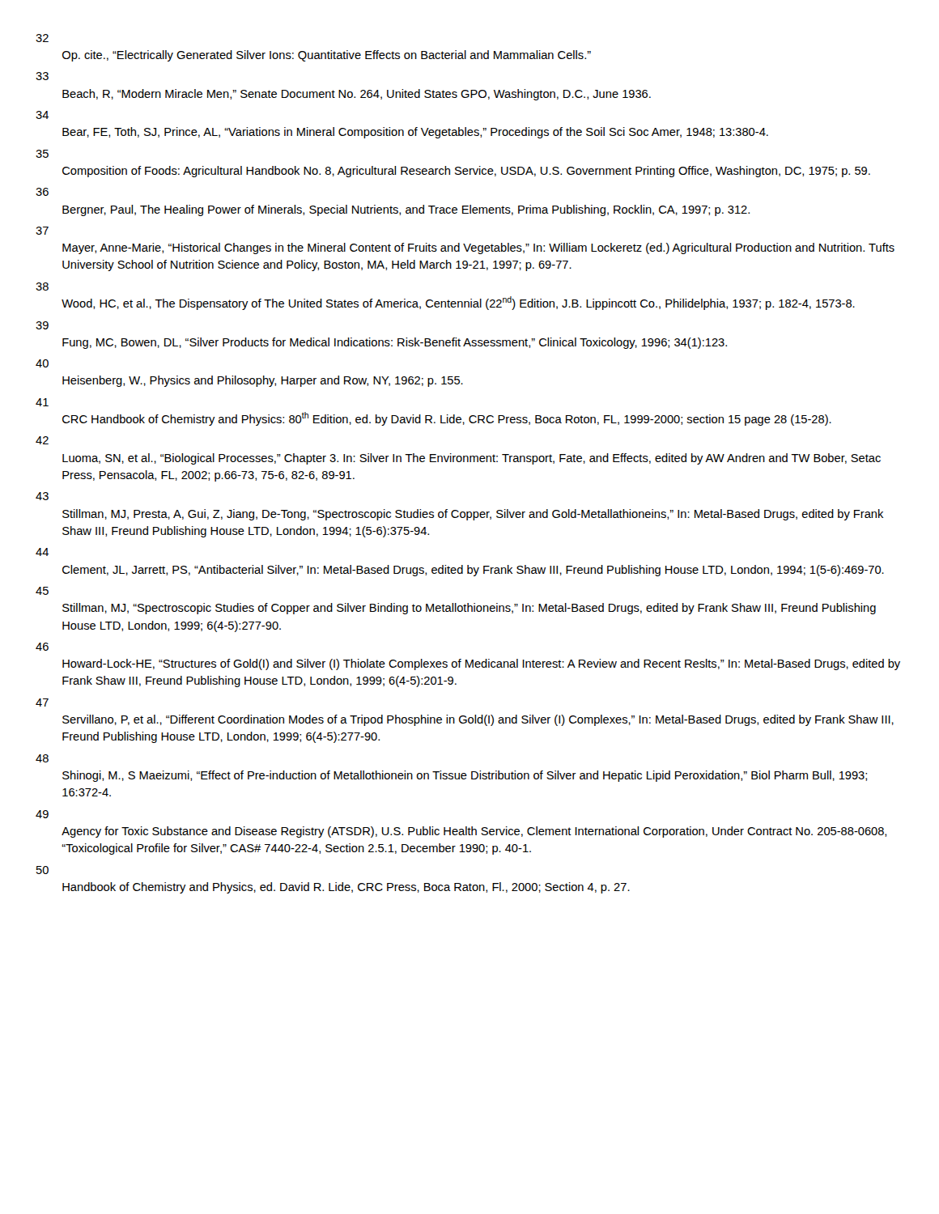Op. cite., “Electrically Generated Silver Ions: Quantitative Effects on Bacterial and Mammalian Cells.”
Beach, R, “Modern Miracle Men,” Senate Document No. 264, United States GPO, Washington, D.C., June 1936.
Bear, FE, Toth, SJ, Prince, AL, “Variations in Mineral Composition of Vegetables,” Procedings of the Soil Sci Soc Amer, 1948; 13:380-4.
Composition of Foods: Agricultural Handbook No. 8, Agricultural Research Service, USDA, U.S. Government Printing Office, Washington, DC, 1975; p. 59.
Bergner, Paul, The Healing Power of Minerals, Special Nutrients, and Trace Elements, Prima Publishing, Rocklin, CA, 1997; p. 312.
Mayer, Anne-Marie, “Historical Changes in the Mineral Content of Fruits and Vegetables,” In: William Lockeretz (ed.) Agricultural Production and Nutrition. Tufts University School of Nutrition Science and Policy, Boston, MA, Held March 19-21, 1997; p. 69-77.
Wood, HC, et al., The Dispensatory of The United States of America, Centennial (22nd) Edition, J.B. Lippincott Co., Philidelphia, 1937; p. 182-4, 1573-8.
Fung, MC, Bowen, DL, “Silver Products for Medical Indications: Risk-Benefit Assessment,” Clinical Toxicology, 1996; 34(1):123.
Heisenberg, W., Physics and Philosophy, Harper and Row, NY, 1962; p. 155.
CRC Handbook of Chemistry and Physics: 80th Edition, ed. by David R. Lide, CRC Press, Boca Roton, FL, 1999-2000; section 15 page 28 (15-28).
Luoma, SN, et al., “Biological Processes,” Chapter 3. In: Silver In The Environment: Transport, Fate, and Effects, edited by AW Andren and TW Bober, Setac Press, Pensacola, FL, 2002; p.66-73, 75-6, 82-6, 89-91.
Stillman, MJ, Presta, A, Gui, Z, Jiang, De-Tong, “Spectroscopic Studies of Copper, Silver and Gold-Metallathioneins,” In: Metal-Based Drugs, edited by Frank Shaw III, Freund Publishing House LTD, London, 1994; 1(5-6):375-94.
Clement, JL, Jarrett, PS, “Antibacterial Silver,” In: Metal-Based Drugs, edited by Frank Shaw III, Freund Publishing House LTD, London, 1994; 1(5-6):469-70.
Stillman, MJ, “Spectroscopic Studies of Copper and Silver Binding to Metallothioneins,” In: Metal-Based Drugs, edited by Frank Shaw III, Freund Publishing House LTD, London, 1999; 6(4-5):277-90.
Howard-Lock-HE, “Structures of Gold(I) and Silver (I) Thiolate Complexes of Medicanal Interest: A Review and Recent Reslts,” In: Metal-Based Drugs, edited by Frank Shaw III, Freund Publishing House LTD, London, 1999; 6(4-5):201-9.
Servillano, P, et al., “Different Coordination Modes of a Tripod Phosphine in Gold(I) and Silver (I) Complexes,” In: Metal-Based Drugs, edited by Frank Shaw III, Freund Publishing House LTD, London, 1999; 6(4-5):277-90.
Shinogi, M., S Maeizumi, “Effect of Pre-induction of Metallothionein on Tissue Distribution of Silver and Hepatic Lipid Peroxidation,” Biol Pharm Bull, 1993; 16:372-4.
Agency for Toxic Substance and Disease Registry (ATSDR), U.S. Public Health Service, Clement International Corporation, Under Contract No. 205-88-0608, “Toxicological Profile for Silver,” CAS# 7440-22-4, Section 2.5.1, December 1990; p. 40-1.
Handbook of Chemistry and Physics, ed. David R. Lide, CRC Press, Boca Raton, Fl., 2000; Section 4, p. 27.